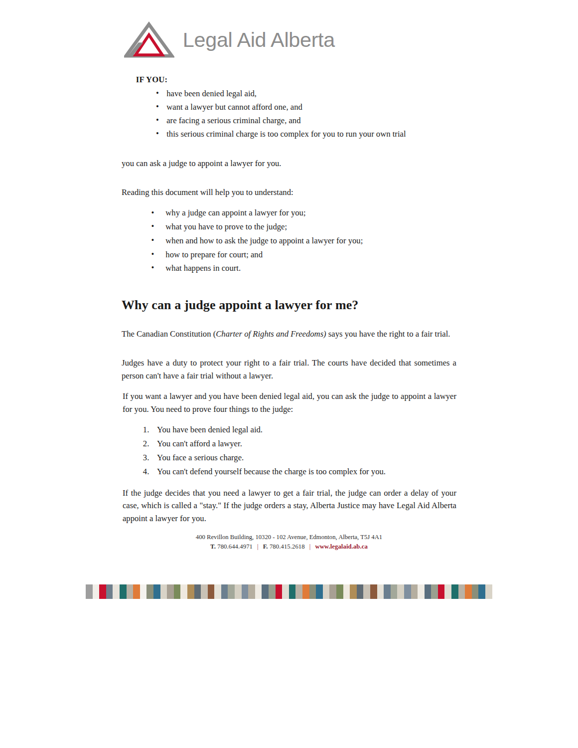Legal Aid Alberta
IF YOU:
have been denied legal aid,
want a lawyer but cannot afford one, and
are facing a serious criminal charge, and
this serious criminal charge is too complex for you to run your own trial
you can ask a judge to appoint a lawyer for you.
Reading this document will help you to understand:
why a judge can appoint a lawyer for you;
what you have to prove to the judge;
when and how to ask the judge to appoint a lawyer for you;
how to prepare for court; and
what happens in court.
Why can a judge appoint a lawyer for me?
The Canadian Constitution (Charter of Rights and Freedoms) says you have the right to a fair trial.
Judges have a duty to protect your right to a fair trial. The courts have decided that sometimes a person can't have a fair trial without a lawyer.
If you want a lawyer and you have been denied legal aid, you can ask the judge to appoint a lawyer for you. You need to prove four things to the judge:
You have been denied legal aid.
You can't afford a lawyer.
You face a serious charge.
You can't defend yourself because the charge is too complex for you.
If the judge decides that you need a lawyer to get a fair trial, the judge can order a delay of your case, which is called a "stay." If the judge orders a stay, Alberta Justice may have Legal Aid Alberta appoint a lawyer for you.
400 Revillon Building, 10320 - 102 Avenue, Edmonton, Alberta, T5J 4A1
T. 780.644.4971 | F. 780.415.2618 | www.legalaid.ab.ca